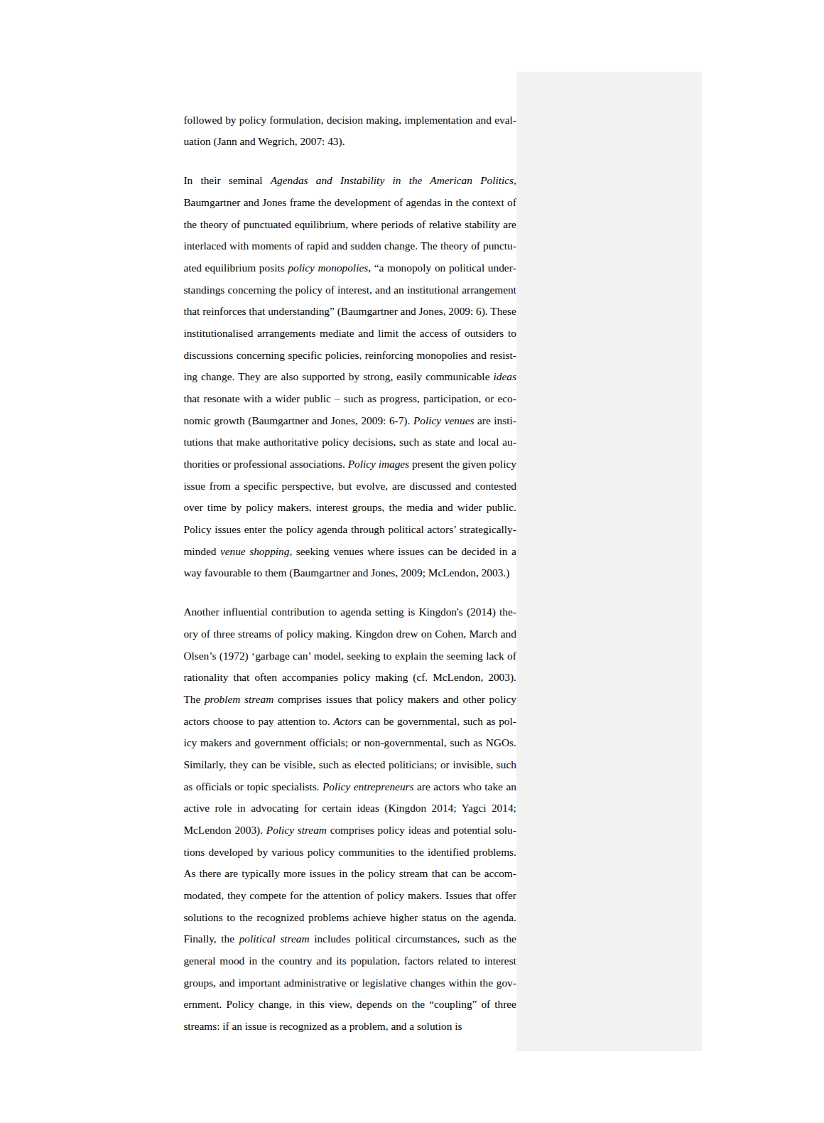followed by policy formulation, decision making, implementation and evaluation (Jann and Wegrich, 2007: 43).
In their seminal Agendas and Instability in the American Politics, Baumgartner and Jones frame the development of agendas in the context of the theory of punctuated equilibrium, where periods of relative stability are interlaced with moments of rapid and sudden change. The theory of punctuated equilibrium posits policy monopolies, “a monopoly on political understandings concerning the policy of interest, and an institutional arrangement that reinforces that understanding” (Baumgartner and Jones, 2009: 6). These institutionalised arrangements mediate and limit the access of outsiders to discussions concerning specific policies, reinforcing monopolies and resisting change. They are also supported by strong, easily communicable ideas that resonate with a wider public – such as progress, participation, or economic growth (Baumgartner and Jones, 2009: 6-7). Policy venues are institutions that make authoritative policy decisions, such as state and local authorities or professional associations. Policy images present the given policy issue from a specific perspective, but evolve, are discussed and contested over time by policy makers, interest groups, the media and wider public. Policy issues enter the policy agenda through political actors’ strategically-minded venue shopping, seeking venues where issues can be decided in a way favourable to them (Baumgartner and Jones, 2009; McLendon, 2003.)
Another influential contribution to agenda setting is Kingdon's (2014) theory of three streams of policy making. Kingdon drew on Cohen, March and Olsen’s (1972) ‘garbage can’ model, seeking to explain the seeming lack of rationality that often accompanies policy making (cf. McLendon, 2003). The problem stream comprises issues that policy makers and other policy actors choose to pay attention to. Actors can be governmental, such as policy makers and government officials; or non-governmental, such as NGOs. Similarly, they can be visible, such as elected politicians; or invisible, such as officials or topic specialists. Policy entrepreneurs are actors who take an active role in advocating for certain ideas (Kingdon 2014; Yagci 2014; McLendon 2003). Policy stream comprises policy ideas and potential solutions developed by various policy communities to the identified problems. As there are typically more issues in the policy stream that can be accommodated, they compete for the attention of policy makers. Issues that offer solutions to the recognized problems achieve higher status on the agenda. Finally, the political stream includes political circumstances, such as the general mood in the country and its population, factors related to interest groups, and important administrative or legislative changes within the government. Policy change, in this view, depends on the “coupling” of three streams: if an issue is recognized as a problem, and a solution is